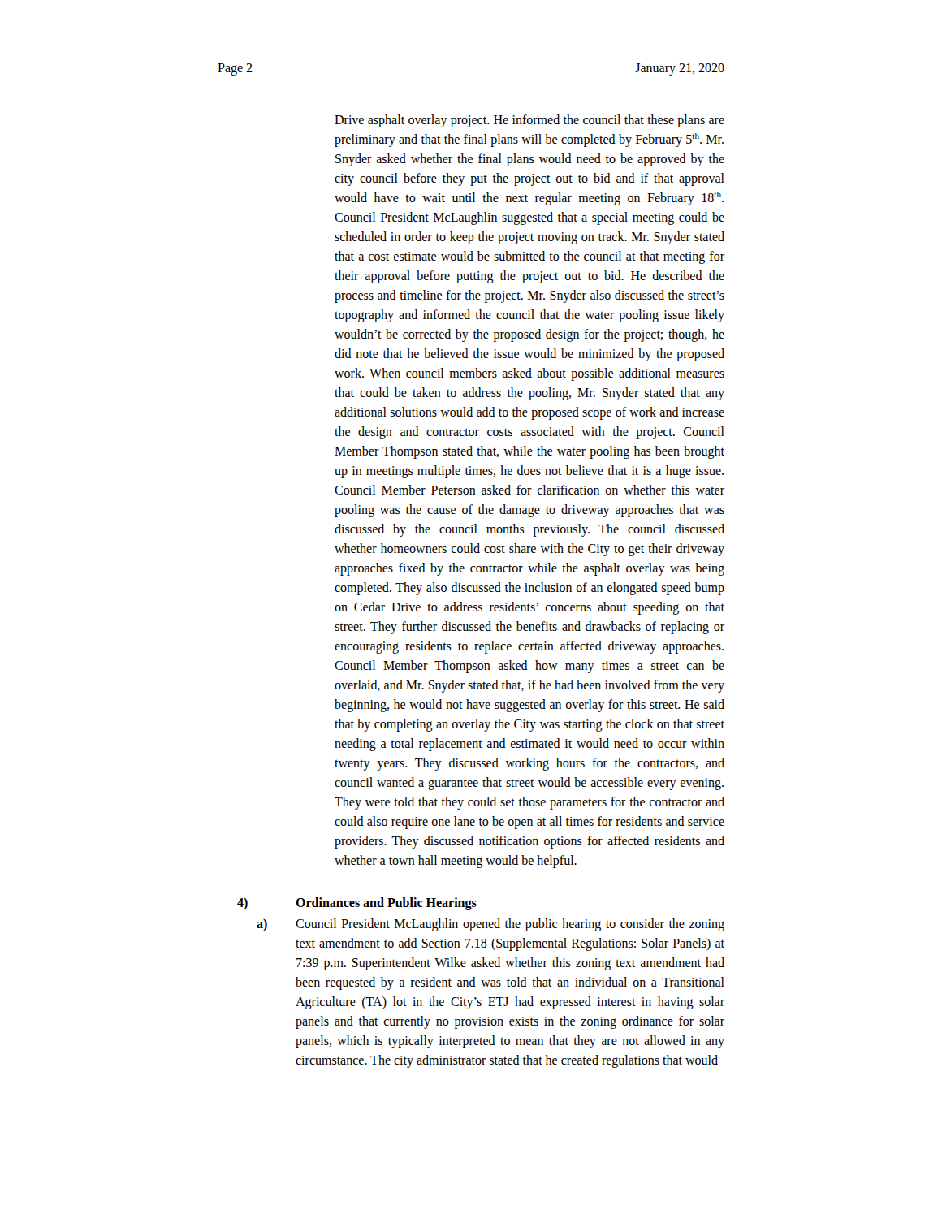Page 2 January 21, 2020
Drive asphalt overlay project. He informed the council that these plans are preliminary and that the final plans will be completed by February 5th. Mr. Snyder asked whether the final plans would need to be approved by the city council before they put the project out to bid and if that approval would have to wait until the next regular meeting on February 18th. Council President McLaughlin suggested that a special meeting could be scheduled in order to keep the project moving on track. Mr. Snyder stated that a cost estimate would be submitted to the council at that meeting for their approval before putting the project out to bid. He described the process and timeline for the project. Mr. Snyder also discussed the street’s topography and informed the council that the water pooling issue likely wouldn’t be corrected by the proposed design for the project; though, he did note that he believed the issue would be minimized by the proposed work. When council members asked about possible additional measures that could be taken to address the pooling, Mr. Snyder stated that any additional solutions would add to the proposed scope of work and increase the design and contractor costs associated with the project. Council Member Thompson stated that, while the water pooling has been brought up in meetings multiple times, he does not believe that it is a huge issue. Council Member Peterson asked for clarification on whether this water pooling was the cause of the damage to driveway approaches that was discussed by the council months previously. The council discussed whether homeowners could cost share with the City to get their driveway approaches fixed by the contractor while the asphalt overlay was being completed. They also discussed the inclusion of an elongated speed bump on Cedar Drive to address residents’ concerns about speeding on that street. They further discussed the benefits and drawbacks of replacing or encouraging residents to replace certain affected driveway approaches. Council Member Thompson asked how many times a street can be overlaid, and Mr. Snyder stated that, if he had been involved from the very beginning, he would not have suggested an overlay for this street. He said that by completing an overlay the City was starting the clock on that street needing a total replacement and estimated it would need to occur within twenty years. They discussed working hours for the contractors, and council wanted a guarantee that street would be accessible every evening. They were told that they could set those parameters for the contractor and could also require one lane to be open at all times for residents and service providers. They discussed notification options for affected residents and whether a town hall meeting would be helpful.
4) Ordinances and Public Hearings
a)
Council President McLaughlin opened the public hearing to consider the zoning text amendment to add Section 7.18 (Supplemental Regulations: Solar Panels) at 7:39 p.m. Superintendent Wilke asked whether this zoning text amendment had been requested by a resident and was told that an individual on a Transitional Agriculture (TA) lot in the City’s ETJ had expressed interest in having solar panels and that currently no provision exists in the zoning ordinance for solar panels, which is typically interpreted to mean that they are not allowed in any circumstance. The city administrator stated that he created regulations that would